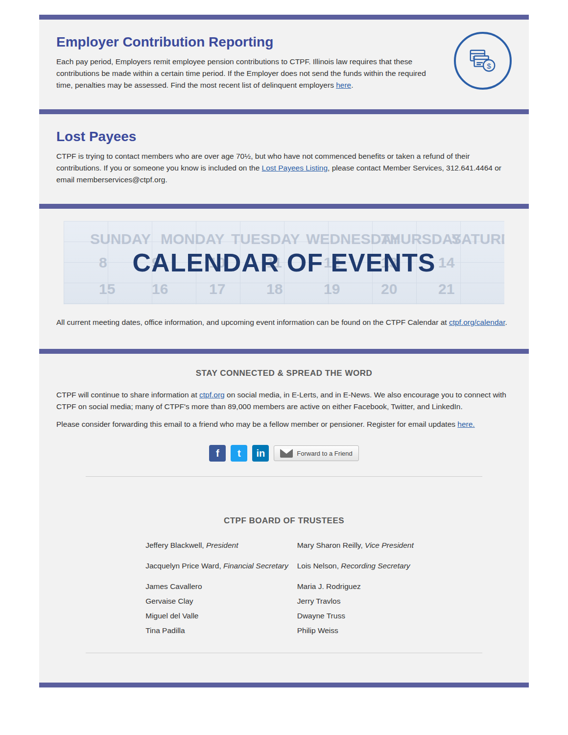Employer Contribution Reporting
Each pay period, Employers remit employee pension contributions to CTPF. Illinois law requires that these contributions be made within a certain time period. If the Employer does not send the funds within the required time, penalties may be assessed. Find the most recent list of delinquent employers here.
$
Lost Payees
CTPF is trying to contact members who are over age 70½, but who have not commenced benefits or taken a refund of their contributions. If you or someone you know is included on the Lost Payees Listing, please contact Member Services, 312.641.4464 or email memberservices@ctpf.org.
SUNDAY MONDAY TUESDAY WEDNESDAY THURSDAY SATURDAY 8 9 10 11 12 13 14 15 16 17 18 19 20 21
CALENDAR OF EVENTS
All current meeting dates, office information, and upcoming event information can be found on the CTPF Calendar at ctpf.org/calendar.
STAY CONNECTED & SPREAD THE WORD
CTPF will continue to share information at ctpf.org on social media, in E-Lerts, and in E-News. We also encourage you to connect with CTPF on social media; many of CTPF's more than 89,000 members are active on either Facebook, Twitter, and LinkedIn.
Please consider forwarding this email to a friend who may be a fellow member or pensioner. Register for email updates here.
f t in Forward to a Friend
CTPF BOARD OF TRUSTEES
| Jeffery Blackwell, President | Mary Sharon Reilly, Vice President |
| Jacquelyn Price Ward, Financial Secretary | Lois Nelson, Recording Secretary |
| James Cavallero | Maria J. Rodriguez |
| Gervaise Clay | Jerry Travlos |
| Miguel del Valle | Dwayne Truss |
| Tina Padilla | Philip Weiss |